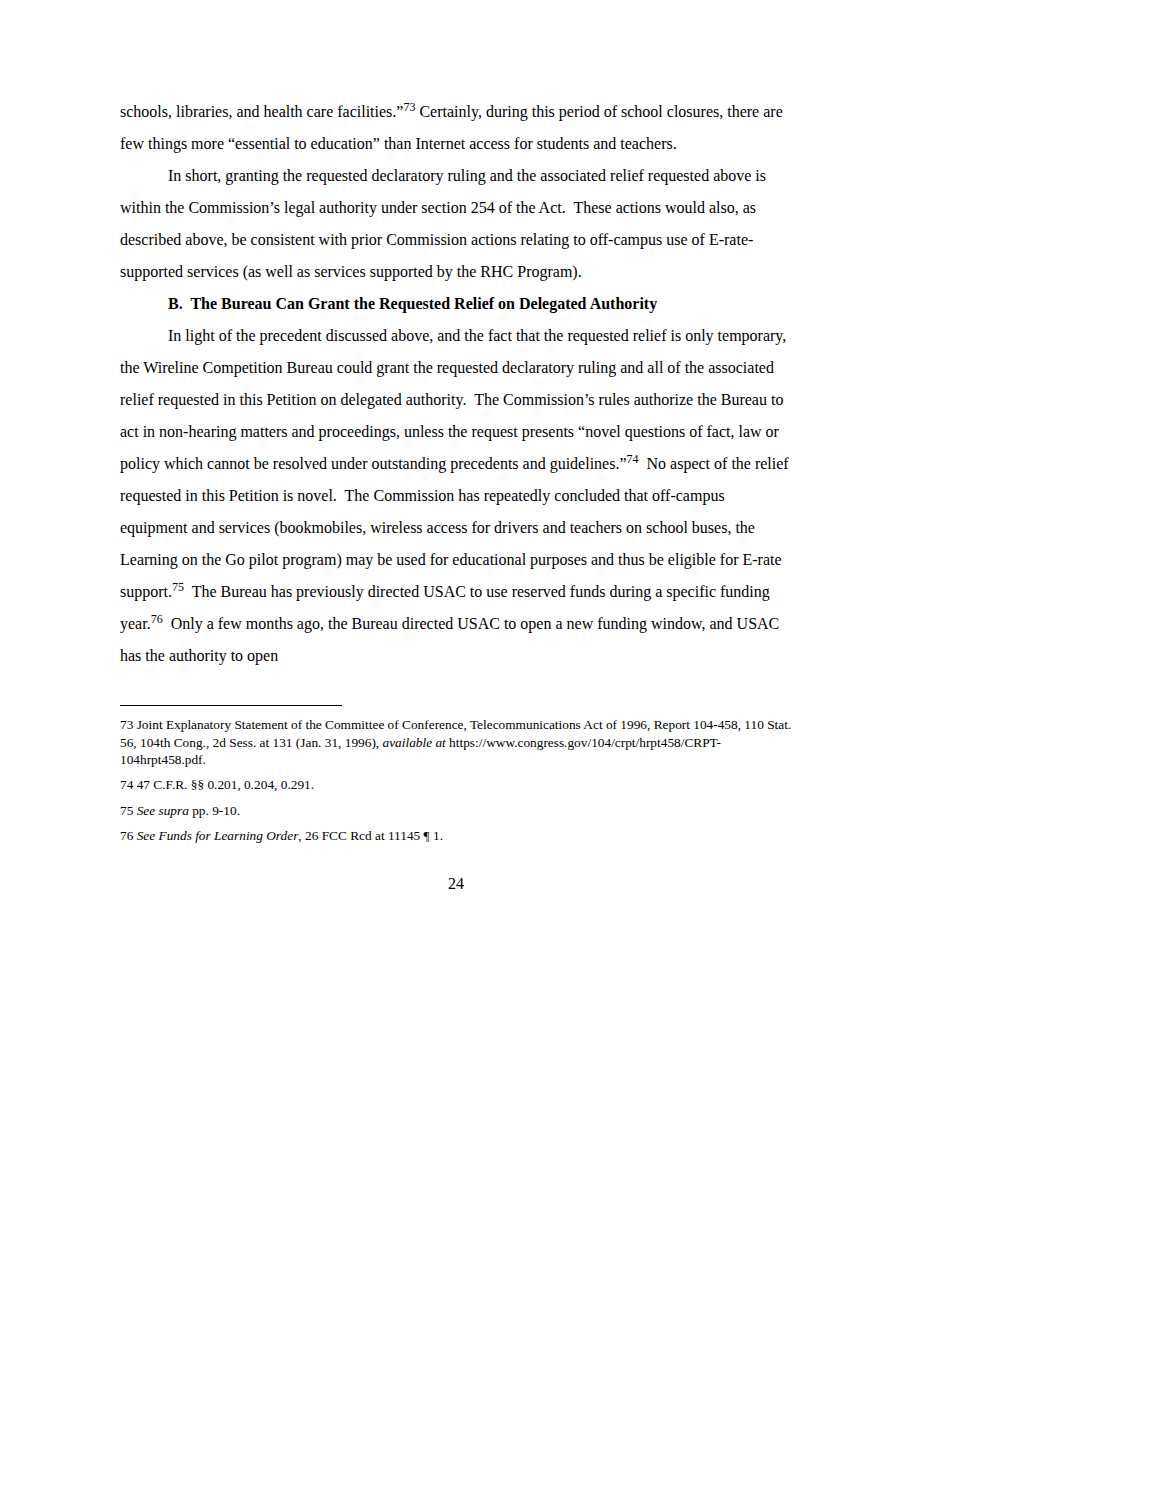schools, libraries, and health care facilities.”73 Certainly, during this period of school closures, there are few things more “essential to education” than Internet access for students and teachers.
In short, granting the requested declaratory ruling and the associated relief requested above is within the Commission’s legal authority under section 254 of the Act. These actions would also, as described above, be consistent with prior Commission actions relating to off-campus use of E-rate-supported services (as well as services supported by the RHC Program).
B. The Bureau Can Grant the Requested Relief on Delegated Authority
In light of the precedent discussed above, and the fact that the requested relief is only temporary, the Wireline Competition Bureau could grant the requested declaratory ruling and all of the associated relief requested in this Petition on delegated authority. The Commission’s rules authorize the Bureau to act in non-hearing matters and proceedings, unless the request presents “novel questions of fact, law or policy which cannot be resolved under outstanding precedents and guidelines.”74 No aspect of the relief requested in this Petition is novel. The Commission has repeatedly concluded that off-campus equipment and services (bookmobiles, wireless access for drivers and teachers on school buses, the Learning on the Go pilot program) may be used for educational purposes and thus be eligible for E-rate support.75 The Bureau has previously directed USAC to use reserved funds during a specific funding year.76 Only a few months ago, the Bureau directed USAC to open a new funding window, and USAC has the authority to open
73 Joint Explanatory Statement of the Committee of Conference, Telecommunications Act of 1996, Report 104-458, 110 Stat. 56, 104th Cong., 2d Sess. at 131 (Jan. 31, 1996), available at https://www.congress.gov/104/crpt/hrpt458/CRPT-104hrpt458.pdf.
74 47 C.F.R. §§ 0.201, 0.204, 0.291.
75 See supra pp. 9-10.
76 See Funds for Learning Order, 26 FCC Rcd at 11145 ¶ 1.
24